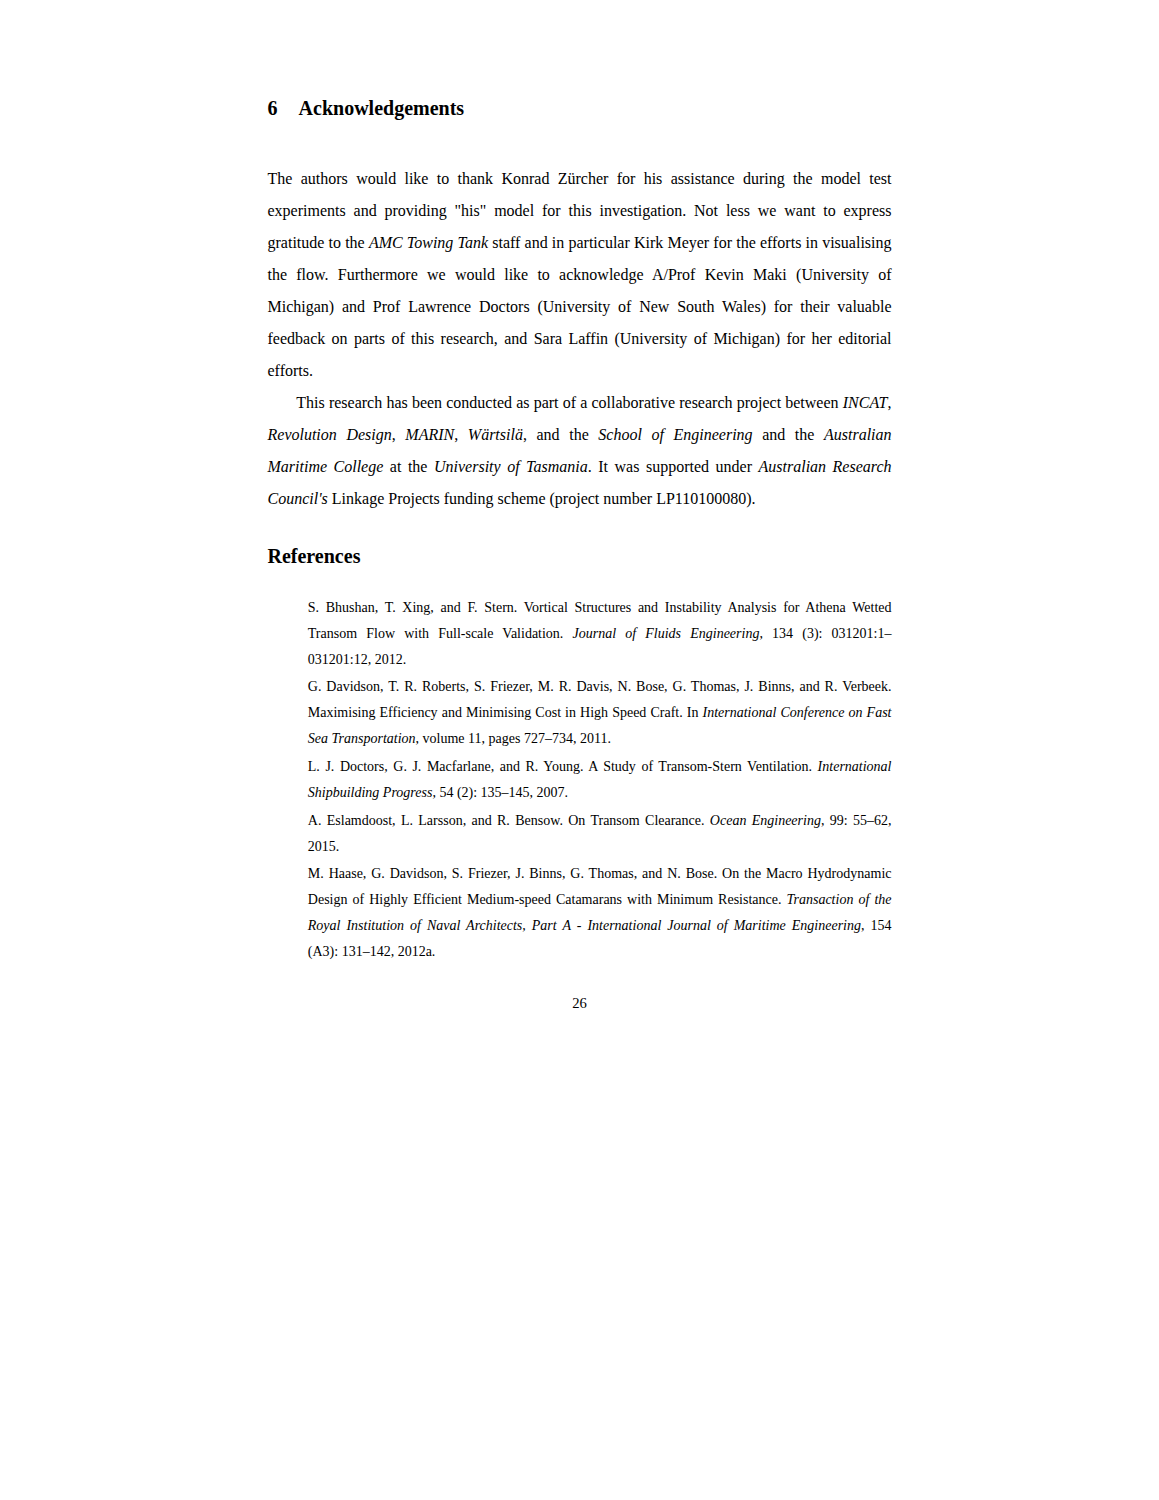6 Acknowledgements
The authors would like to thank Konrad Zürcher for his assistance during the model test experiments and providing "his" model for this investigation. Not less we want to express gratitude to the AMC Towing Tank staff and in particular Kirk Meyer for the efforts in visualising the flow. Furthermore we would like to acknowledge A/Prof Kevin Maki (University of Michigan) and Prof Lawrence Doctors (University of New South Wales) for their valuable feedback on parts of this research, and Sara Laffin (University of Michigan) for her editorial efforts.
This research has been conducted as part of a collaborative research project between INCAT, Revolution Design, MARIN, Wärtsilä, and the School of Engineering and the Australian Maritime College at the University of Tasmania. It was supported under Australian Research Council's Linkage Projects funding scheme (project number LP110100080).
References
S. Bhushan, T. Xing, and F. Stern. Vortical Structures and Instability Analysis for Athena Wetted Transom Flow with Full-scale Validation. Journal of Fluids Engineering, 134 (3): 031201:1–031201:12, 2012.
G. Davidson, T. R. Roberts, S. Friezer, M. R. Davis, N. Bose, G. Thomas, J. Binns, and R. Verbeek. Maximising Efficiency and Minimising Cost in High Speed Craft. In International Conference on Fast Sea Transportation, volume 11, pages 727–734, 2011.
L. J. Doctors, G. J. Macfarlane, and R. Young. A Study of Transom-Stern Ventilation. International Shipbuilding Progress, 54 (2): 135–145, 2007.
A. Eslamdoost, L. Larsson, and R. Bensow. On Transom Clearance. Ocean Engineering, 99: 55–62, 2015.
M. Haase, G. Davidson, S. Friezer, J. Binns, G. Thomas, and N. Bose. On the Macro Hydrodynamic Design of Highly Efficient Medium-speed Catamarans with Minimum Resistance. Transaction of the Royal Institution of Naval Architects, Part A - International Journal of Maritime Engineering, 154 (A3): 131–142, 2012a.
26